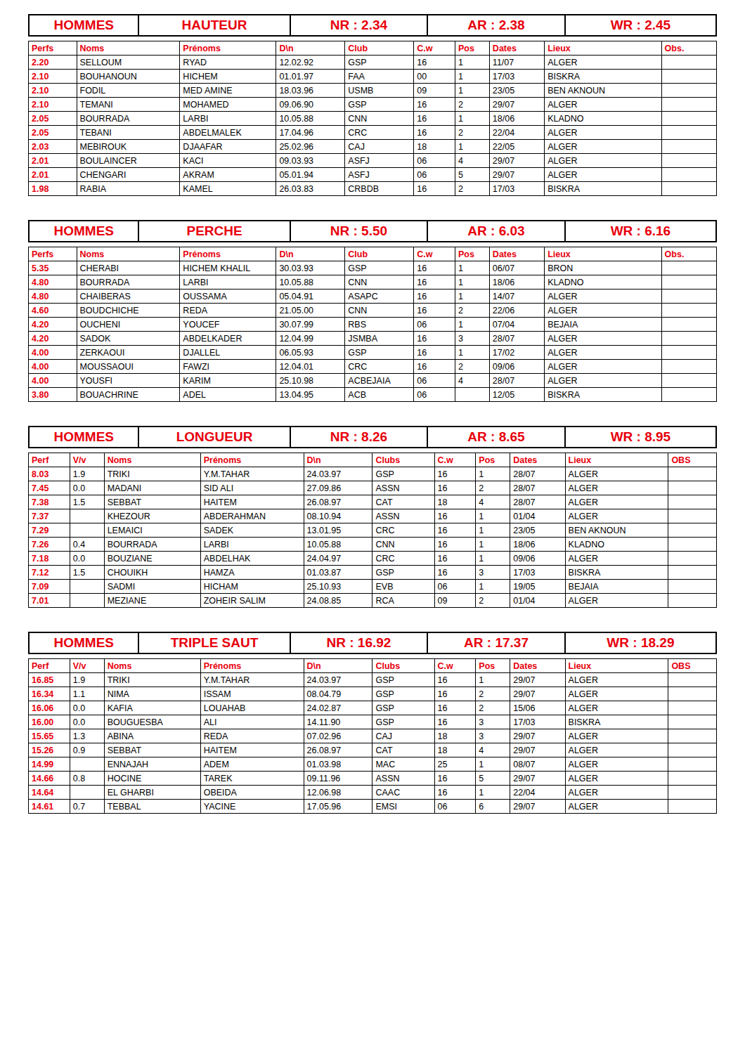| HOMMES | HAUTEUR | NR : 2.34 | AR : 2.38 | WR : 2.45 |
| Perfs | Noms | Prénoms | D\n | Club | C.w | Pos | Dates | Lieux | Obs. |
| --- | --- | --- | --- | --- | --- | --- | --- | --- | --- |
| 2.20 | SELLOUM | RYAD | 12.02.92 | GSP | 16 | 1 | 11/07 | ALGER | |
| 2.10 | BOUHANOUN | HICHEM | 01.01.97 | FAA | 00 | 1 | 17/03 | BISKRA | |
| 2.10 | FODIL | MED AMINE | 18.03.96 | USMB | 09 | 1 | 23/05 | BEN AKNOUN | |
| 2.10 | TEMANI | MOHAMED | 09.06.90 | GSP | 16 | 2 | 29/07 | ALGER | |
| 2.05 | BOURRADA | LARBI | 10.05.88 | CNN | 16 | 1 | 18/06 | KLADNO | |
| 2.05 | TEBANI | ABDELMALEK | 17.04.96 | CRC | 16 | 2 | 22/04 | ALGER | |
| 2.03 | MEBIROUK | DJAAFAR | 25.02.96 | CAJ | 18 | 1 | 22/05 | ALGER | |
| 2.01 | BOULAINCER | KACI | 09.03.93 | ASFJ | 06 | 4 | 29/07 | ALGER | |
| 2.01 | CHENGARI | AKRAM | 05.01.94 | ASFJ | 06 | 5 | 29/07 | ALGER | |
| 1.98 | RABIA | KAMEL | 26.03.83 | CRBDB | 16 | 2 | 17/03 | BISKRA | |
| HOMMES | PERCHE | NR : 5.50 | AR : 6.03 | WR : 6.16 |
| Perfs | Noms | Prénoms | D\n | Club | C.w | Pos | Dates | Lieux | Obs. |
| --- | --- | --- | --- | --- | --- | --- | --- | --- | --- |
| 5.35 | CHERABI | HICHEM KHALIL | 30.03.93 | GSP | 16 | 1 | 06/07 | BRON | |
| 4.80 | BOURRADA | LARBI | 10.05.88 | CNN | 16 | 1 | 18/06 | KLADNO | |
| 4.80 | CHAIBERAS | OUSSAMA | 05.04.91 | ASAPC | 16 | 1 | 14/07 | ALGER | |
| 4.60 | BOUDCHICHE | REDA | 21.05.00 | CNN | 16 | 2 | 22/06 | ALGER | |
| 4.20 | OUCHENI | YOUCEF | 30.07.99 | RBS | 06 | 1 | 07/04 | BEJAIA | |
| 4.20 | SADOK | ABDELKADER | 12.04.99 | JSMBA | 16 | 3 | 28/07 | ALGER | |
| 4.00 | ZERKAOUI | DJALLEL | 06.05.93 | GSP | 16 | 1 | 17/02 | ALGER | |
| 4.00 | MOUSSAOUI | FAWZI | 12.04.01 | CRC | 16 | 2 | 09/06 | ALGER | |
| 4.00 | YOUSFI | KARIM | 25.10.98 | ACBEJAIA | 06 | 4 | 28/07 | ALGER | |
| 3.80 | BOUACHRINE | ADEL | 13.04.95 | ACB | 06 | | 12/05 | BISKRA | |
| HOMMES | LONGUEUR | NR : 8.26 | AR : 8.65 | WR : 8.95 |
| Perf | V/v | Noms | Prénoms | D\n | Clubs | C.w | Pos | Dates | Lieux | OBS |
| --- | --- | --- | --- | --- | --- | --- | --- | --- | --- | --- |
| 8.03 | 1.9 | TRIKI | Y.M.TAHAR | 24.03.97 | GSP | 16 | 1 | 28/07 | ALGER | |
| 7.45 | 0.0 | MADANI | SID ALI | 27.09.86 | ASSN | 16 | 2 | 28/07 | ALGER | |
| 7.38 | 1.5 | SEBBAT | HAITEM | 26.08.97 | CAT | 18 | 4 | 28/07 | ALGER | |
| 7.37 | | KHEZOUR | ABDERAHMAN | 08.10.94 | ASSN | 16 | 1 | 01/04 | ALGER | |
| 7.29 | | LEMAICI | SADEK | 13.01.95 | CRC | 16 | 1 | 23/05 | BEN AKNOUN | |
| 7.26 | 0.4 | BOURRADA | LARBI | 10.05.88 | CNN | 16 | 1 | 18/06 | KLADNO | |
| 7.18 | 0.0 | BOUZIANE | ABDELHAK | 24.04.97 | CRC | 16 | 1 | 09/06 | ALGER | |
| 7.12 | 1.5 | CHOUIKH | HAMZA | 01.03.87 | GSP | 16 | 3 | 17/03 | BISKRA | |
| 7.09 | | SADMI | HICHAM | 25.10.93 | EVB | 06 | 1 | 19/05 | BEJAIA | |
| 7.01 | | MEZIANE | ZOHEIR SALIM | 24.08.85 | RCA | 09 | 2 | 01/04 | ALGER | |
| HOMMES | TRIPLE SAUT | NR : 16.92 | AR : 17.37 | WR : 18.29 |
| Perf | V/v | Noms | Prénoms | D\n | Clubs | C.w | Pos | Dates | Lieux | OBS |
| --- | --- | --- | --- | --- | --- | --- | --- | --- | --- | --- |
| 16.85 | 1.9 | TRIKI | Y.M.TAHAR | 24.03.97 | GSP | 16 | 1 | 29/07 | ALGER | |
| 16.34 | 1.1 | NIMA | ISSAM | 08.04.79 | GSP | 16 | 2 | 29/07 | ALGER | |
| 16.06 | 0.0 | KAFIA | LOUAHAB | 24.02.87 | GSP | 16 | 2 | 15/06 | ALGER | |
| 16.00 | 0.0 | BOUGUESBA | ALI | 14.11.90 | GSP | 16 | 3 | 17/03 | BISKRA | |
| 15.65 | 1.3 | ABINA | REDA | 07.02.96 | CAJ | 18 | 3 | 29/07 | ALGER | |
| 15.26 | 0.9 | SEBBAT | HAITEM | 26.08.97 | CAT | 18 | 4 | 29/07 | ALGER | |
| 14.99 | | ENNAJAH | ADEM | 01.03.98 | MAC | 25 | 1 | 08/07 | ALGER | |
| 14.66 | 0.8 | HOCINE | TAREK | 09.11.96 | ASSN | 16 | 5 | 29/07 | ALGER | |
| 14.64 | | EL GHARBI | OBEIDA | 12.06.98 | CAAC | 16 | 1 | 22/04 | ALGER | |
| 14.61 | 0.7 | TEBBAL | YACINE | 17.05.96 | EMSI | 06 | 6 | 29/07 | ALGER | |